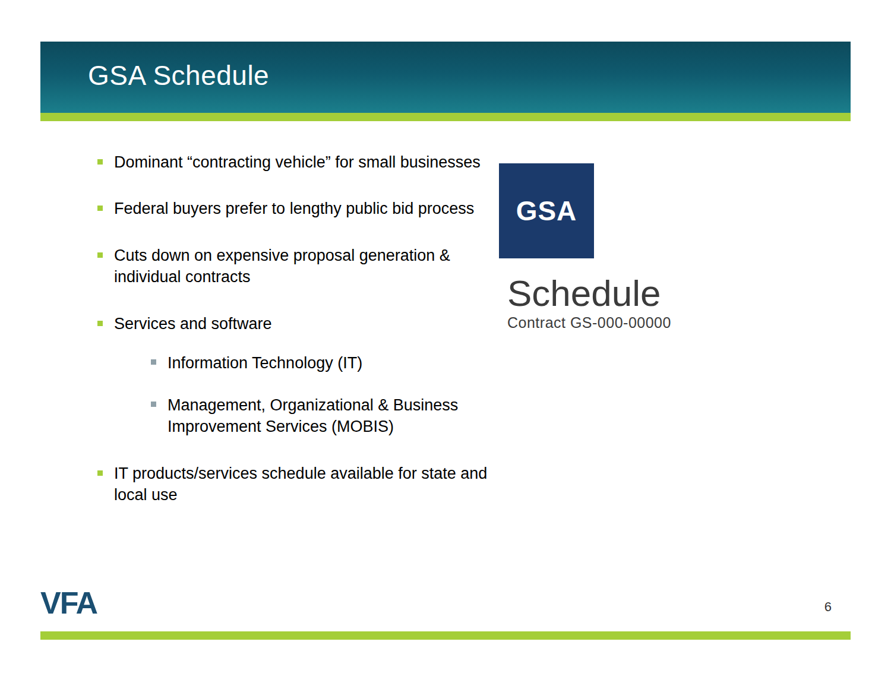GSA Schedule
Dominant “contracting vehicle” for small businesses
Federal buyers prefer to lengthy public bid process
Cuts down on expensive proposal generation & individual contracts
Services and software
Information Technology (IT)
Management, Organizational & Business Improvement Services (MOBIS)
IT products/services schedule available for state and local use
GSA
Schedule
Contract GS-000-00000
VFA
6